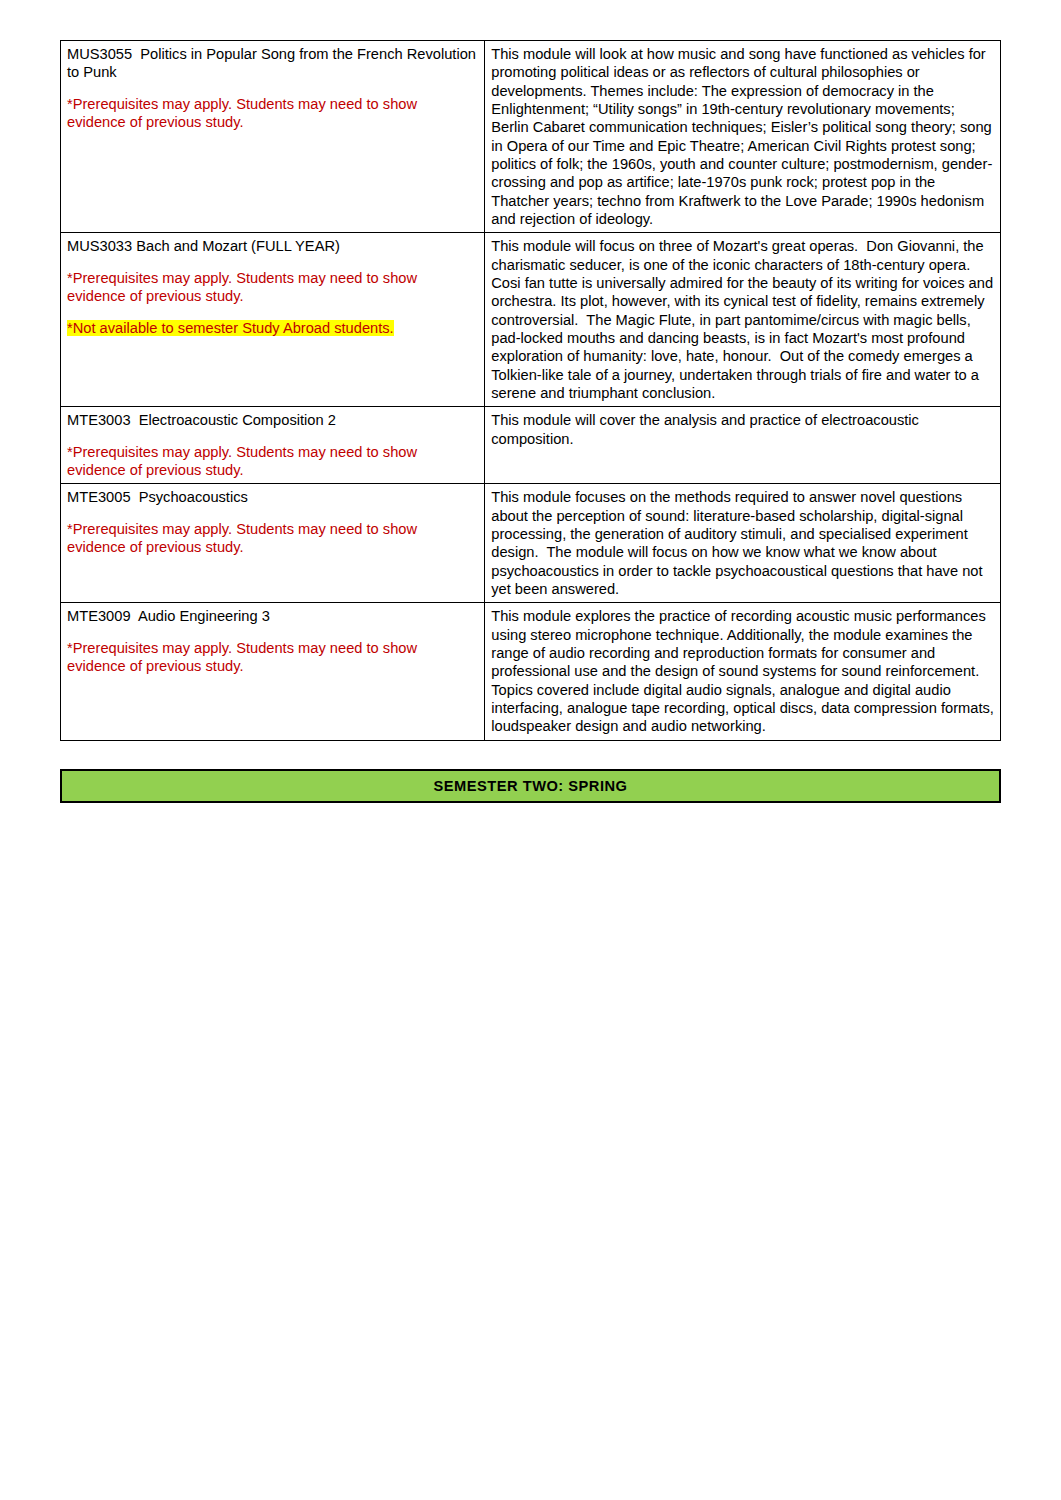| MUS3055 Politics in Popular Song from the French Revolution to Punk *Prerequisites may apply. Students may need to show evidence of previous study. | This module will look at how music and song have functioned as vehicles for promoting political ideas or as reflectors of cultural philosophies or developments. Themes include: The expression of democracy in the Enlightenment; “Utility songs” in 19th-century revolutionary movements; Berlin Cabaret communication techniques; Eisler’s political song theory; song in Opera of our Time and Epic Theatre; American Civil Rights protest song; politics of folk; the 1960s, youth and counter culture; postmodernism, gender-crossing and pop as artifice; late-1970s punk rock; protest pop in the Thatcher years; techno from Kraftwerk to the Love Parade; 1990s hedonism and rejection of ideology. |
| MUS3033 Bach and Mozart (FULL YEAR) *Prerequisites may apply. Students may need to show evidence of previous study. *Not available to semester Study Abroad students. | This module will focus on three of Mozart's great operas. Don Giovanni, the charismatic seducer, is one of the iconic characters of 18th-century opera. Cosi fan tutte is universally admired for the beauty of its writing for voices and orchestra. Its plot, however, with its cynical test of fidelity, remains extremely controversial. The Magic Flute, in part pantomime/circus with magic bells, pad-locked mouths and dancing beasts, is in fact Mozart's most profound exploration of humanity: love, hate, honour. Out of the comedy emerges a Tolkien-like tale of a journey, undertaken through trials of fire and water to a serene and triumphant conclusion. |
| MTE3003 Electroacoustic Composition 2 *Prerequisites may apply. Students may need to show evidence of previous study. | This module will cover the analysis and practice of electroacoustic composition. |
| MTE3005 Psychoacoustics *Prerequisites may apply. Students may need to show evidence of previous study. | This module focuses on the methods required to answer novel questions about the perception of sound: literature-based scholarship, digital-signal processing, the generation of auditory stimuli, and specialised experiment design. The module will focus on how we know what we know about psychoacoustics in order to tackle psychoacoustical questions that have not yet been answered. |
| MTE3009 Audio Engineering 3 *Prerequisites may apply. Students may need to show evidence of previous study. | This module explores the practice of recording acoustic music performances using stereo microphone technique. Additionally, the module examines the range of audio recording and reproduction formats for consumer and professional use and the design of sound systems for sound reinforcement. Topics covered include digital audio signals, analogue and digital audio interfacing, analogue tape recording, optical discs, data compression formats, loudspeaker design and audio networking. |
SEMESTER TWO: SPRING